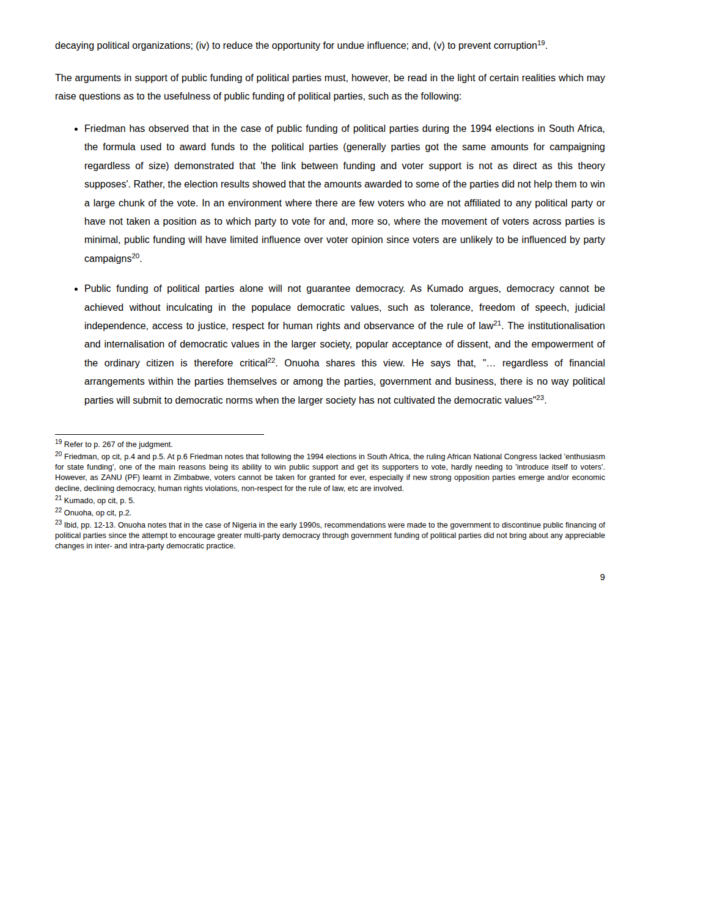decaying political organizations; (iv) to reduce the opportunity for undue influence; and, (v) to prevent corruption19.
The arguments in support of public funding of political parties must, however, be read in the light of certain realities which may raise questions as to the usefulness of public funding of political parties, such as the following:
Friedman has observed that in the case of public funding of political parties during the 1994 elections in South Africa, the formula used to award funds to the political parties (generally parties got the same amounts for campaigning regardless of size) demonstrated that 'the link between funding and voter support is not as direct as this theory supposes'. Rather, the election results showed that the amounts awarded to some of the parties did not help them to win a large chunk of the vote. In an environment where there are few voters who are not affiliated to any political party or have not taken a position as to which party to vote for and, more so, where the movement of voters across parties is minimal, public funding will have limited influence over voter opinion since voters are unlikely to be influenced by party campaigns20.
Public funding of political parties alone will not guarantee democracy. As Kumado argues, democracy cannot be achieved without inculcating in the populace democratic values, such as tolerance, freedom of speech, judicial independence, access to justice, respect for human rights and observance of the rule of law21. The institutionalisation and internalisation of democratic values in the larger society, popular acceptance of dissent, and the empowerment of the ordinary citizen is therefore critical22. Onuoha shares this view. He says that, "… regardless of financial arrangements within the parties themselves or among the parties, government and business, there is no way political parties will submit to democratic norms when the larger society has not cultivated the democratic values"23.
19 Refer to p. 267 of the judgment.
20 Friedman, op cit, p.4 and p.5. At p.6 Friedman notes that following the 1994 elections in South Africa, the ruling African National Congress lacked 'enthusiasm for state funding', one of the main reasons being its ability to win public support and get its supporters to vote, hardly needing to 'introduce itself to voters'. However, as ZANU (PF) learnt in Zimbabwe, voters cannot be taken for granted for ever, especially if new strong opposition parties emerge and/or economic decline, declining democracy, human rights violations, non-respect for the rule of law, etc are involved.
21 Kumado, op cit, p. 5.
22 Onuoha, op cit, p.2.
23 Ibid, pp. 12-13. Onuoha notes that in the case of Nigeria in the early 1990s, recommendations were made to the government to discontinue public financing of political parties since the attempt to encourage greater multi-party democracy through government funding of political parties did not bring about any appreciable changes in inter- and intra-party democratic practice.
9